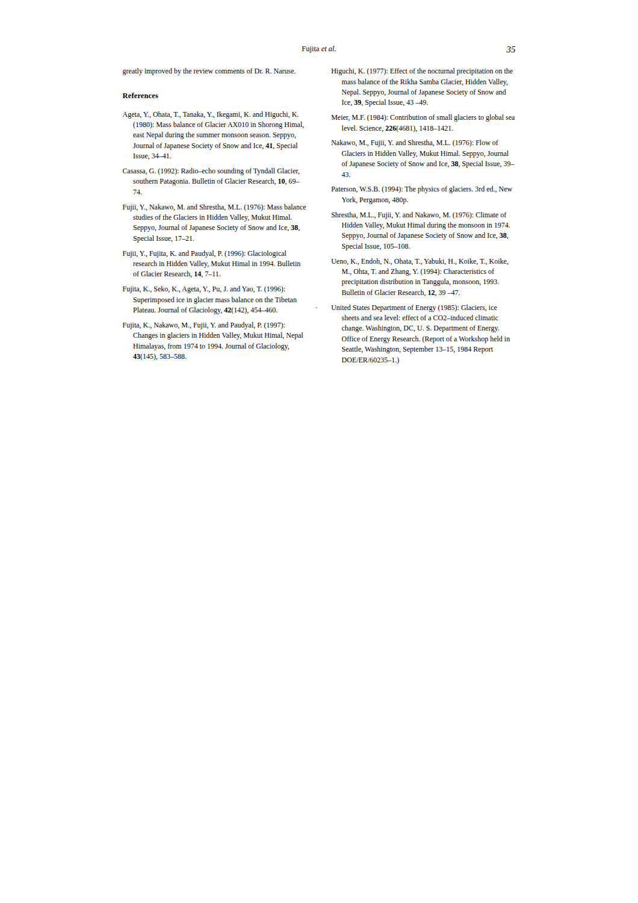Fujita et al. 35
greatly improved by the review comments of Dr. R. Naruse.
References
Ageta, Y., Ohata, T., Tanaka, Y., Ikegami, K. and Higuchi, K. (1980): Mass balance of Glacier AX010 in Shorong Himal, east Nepal during the summer monsoon season. Seppyo, Journal of Japanese Society of Snow and Ice, 41, Special Issue, 34–41.
Casassa, G. (1992): Radio–echo sounding of Tyndall Glacier, southern Patagonia. Bulletin of Glacier Research, 10, 69–74.
Fujii, Y., Nakawo, M. and Shrestha, M.L. (1976): Mass balance studies of the Glaciers in Hidden Valley, Mukut Himal. Seppyo, Journal of Japanese Society of Snow and Ice, 38, Special Issue, 17–21.
Fujii, Y., Fujita, K. and Paudyal, P. (1996): Glaciological research in Hidden Valley, Mukut Himal in 1994. Bulletin of Glacier Research, 14, 7–11.
Fujita, K., Seko, K., Ageta, Y., Pu, J. and Yao, T. (1996): Superimposed ice in glacier mass balance on the Tibetan Plateau. Journal of Glaciology, 42(142), 454–460.
Fujita, K., Nakawo, M., Fujii, Y. and Paudyal, P. (1997): Changes in glaciers in Hidden Valley, Mukut Himal, Nepal Himalayas, from 1974 to 1994. Journal of Glaciology, 43(145), 583–588.
Higuchi, K. (1977): Effect of the nocturnal precipitation on the mass balance of the Rikha Samba Glacier, Hidden Valley, Nepal. Seppyo, Journal of Japanese Society of Snow and Ice, 39, Special Issue, 43 –49.
Meier, M.F. (1984): Contribution of small glaciers to global sea level. Science, 226(4681), 1418–1421.
Nakawo, M., Fujii, Y. and Shrestha, M.L. (1976): Flow of Glaciers in Hidden Valley, Mukut Himal. Seppyo, Journal of Japanese Society of Snow and Ice, 38, Special Issue, 39–43.
Paterson, W.S.B. (1994): The physics of glaciers. 3rd ed., New York, Pergamon, 480p.
Shrestha, M.L., Fujii, Y. and Nakawo, M. (1976): Climate of Hidden Valley, Mukut Himal during the monsoon in 1974. Seppyo, Journal of Japanese Society of Snow and Ice, 38, Special Issue, 105–108.
Ueno, K., Endoh, N., Ohata, T., Yabuki, H., Koike, T., Koike, M., Ohta, T. and Zhang, Y. (1994): Characteristics of precipitation distribution in Tanggula, monsoon, 1993. Bulletin of Glacier Research, 12, 39 –47.
United States Department of Energy (1985): Glaciers, ice sheets and sea level: effect of a CO2–induced climatic change. Washington, DC, U. S. Department of Energy. Office of Energy Research. (Report of a Workshop held in Seattle, Washington, September 13–15, 1984 Report DOE/ER/60235–1.)